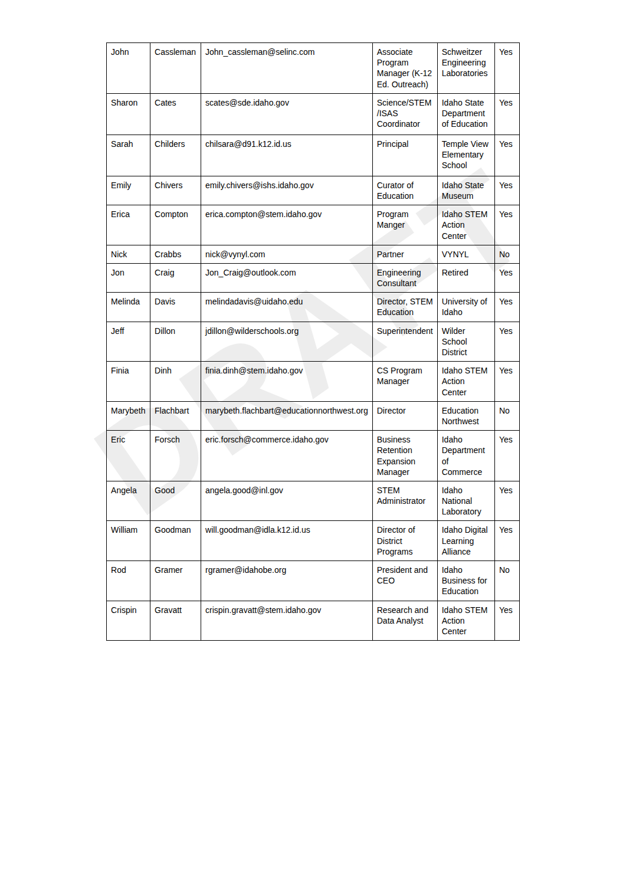DRAFT
| John | Cassleman | John_cassleman@selinc.com | Associate Program Manager (K-12 Ed. Outreach) | Schweitzer Engineering Laboratories | Yes |
| Sharon | Cates | scates@sde.idaho.gov | Science/STEM /ISAS Coordinator | Idaho State Department of Education | Yes |
| Sarah | Childers | chilsara@d91.k12.id.us | Principal | Temple View Elementary School | Yes |
| Emily | Chivers | emily.chivers@ishs.idaho.gov | Curator of Education | Idaho State Museum | Yes |
| Erica | Compton | erica.compton@stem.idaho.gov | Program Manger | Idaho STEM Action Center | Yes |
| Nick | Crabbs | nick@vynyl.com | Partner | VYNYL | No |
| Jon | Craig | Jon_Craig@outlook.com | Engineering Consultant | Retired | Yes |
| Melinda | Davis | melindadavis@uidaho.edu | Director, STEM Education | University of Idaho | Yes |
| Jeff | Dillon | jdillon@wilderschools.org | Superintendent | Wilder School District | Yes |
| Finia | Dinh | finia.dinh@stem.idaho.gov | CS Program Manager | Idaho STEM Action Center | Yes |
| Marybeth | Flachbart | marybeth.flachbart@educationnorthwest.org | Director | Education Northwest | No |
| Eric | Forsch | eric.forsch@commerce.idaho.gov | Business Retention Expansion Manager | Idaho Department of Commerce | Yes |
| Angela | Good | angela.good@inl.gov | STEM Administrator | Idaho National Laboratory | Yes |
| William | Goodman | will.goodman@idla.k12.id.us | Director of District Programs | Idaho Digital Learning Alliance | Yes |
| Rod | Gramer | rgramer@idahobe.org | President and CEO | Idaho Business for Education | No |
| Crispin | Gravatt | crispin.gravatt@stem.idaho.gov | Research and Data Analyst | Idaho STEM Action Center | Yes |